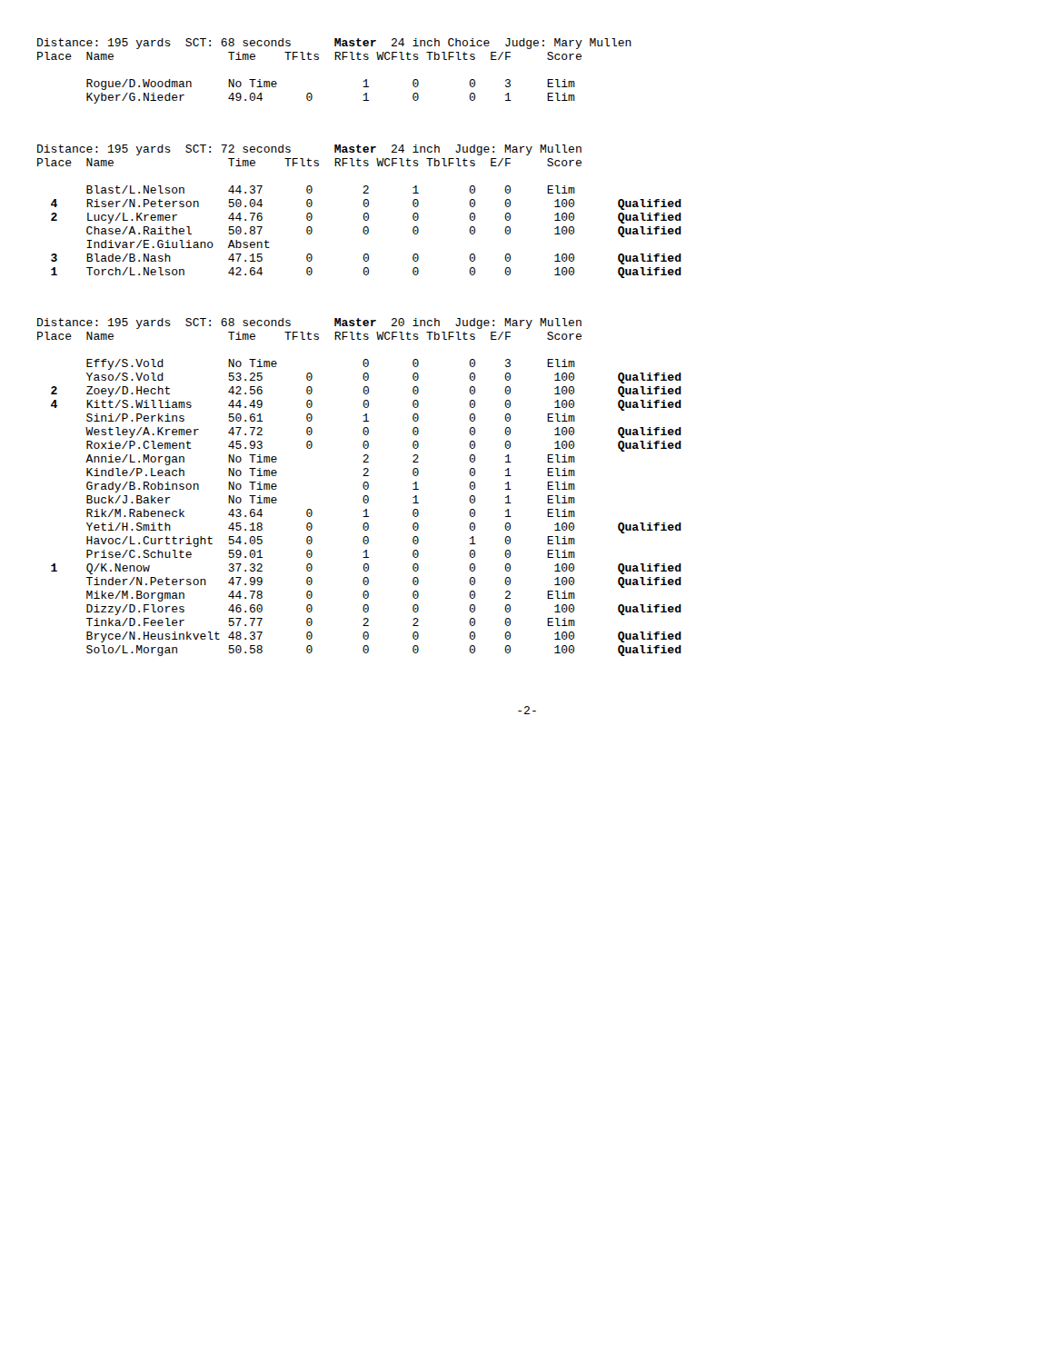Distance: 195 yards  SCT: 68 seconds      Master  24 inch Choice  Judge: Mary Mullen
Place  Name                Time    TFlts  RFlts WCFlts TblFlts  E/F     Score

       Rogue/D.Woodman     No Time            1      0       0    3     Elim
       Kyber/G.Nieder      49.04      0       1      0       0    1     Elim
Distance: 195 yards  SCT: 72 seconds      Master  24 inch  Judge: Mary Mullen
Place  Name                Time    TFlts  RFlts WCFlts TblFlts  E/F     Score

       Blast/L.Nelson      44.37      0       2      1       0    0     Elim
  4    Riser/N.Peterson    50.04      0       0      0       0    0      100      Qualified
  2    Lucy/L.Kremer       44.76      0       0      0       0    0      100      Qualified
       Chase/A.Raithel     50.87      0       0      0       0    0      100      Qualified
       Indivar/E.Giuliano  Absent
  3    Blade/B.Nash        47.15      0       0      0       0    0      100      Qualified
  1    Torch/L.Nelson      42.64      0       0      0       0    0      100      Qualified
Distance: 195 yards  SCT: 68 seconds      Master  20 inch  Judge: Mary Mullen
Place  Name                Time    TFlts  RFlts WCFlts TblFlts  E/F     Score

       Effy/S.Vold         No Time            0      0       0    3     Elim
       Yaso/S.Vold         53.25      0       0      0       0    0      100      Qualified
  2    Zoey/D.Hecht        42.56      0       0      0       0    0      100      Qualified
  4    Kitt/S.Williams     44.49      0       0      0       0    0      100      Qualified
       Sini/P.Perkins      50.61      0       1      0       0    0     Elim
       Westley/A.Kremer    47.72      0       0      0       0    0      100      Qualified
       Roxie/P.Clement     45.93      0       0      0       0    0      100      Qualified
       Annie/L.Morgan      No Time            2      2       0    1     Elim
       Kindle/P.Leach      No Time            2      0       0    1     Elim
       Grady/B.Robinson    No Time            0      1       0    1     Elim
       Buck/J.Baker        No Time            0      1       0    1     Elim
       Rik/M.Rabeneck      43.64      0       1      0       0    1     Elim
       Yeti/H.Smith        45.18      0       0      0       0    0      100      Qualified
       Havoc/L.Curttright  54.05      0       0      0       1    0     Elim
       Prise/C.Schulte     59.01      0       1      0       0    0     Elim
  1    Q/K.Nenow           37.32      0       0      0       0    0      100      Qualified
       Tinder/N.Peterson   47.99      0       0      0       0    0      100      Qualified
       Mike/M.Borgman      44.78      0       0      0       0    2     Elim
       Dizzy/D.Flores      46.60      0       0      0       0    0      100      Qualified
       Tinka/D.Feeler      57.77      0       2      2       0    0     Elim
       Bryce/N.Heusinkvelt 48.37      0       0      0       0    0      100      Qualified
       Solo/L.Morgan       50.58      0       0      0       0    0      100      Qualified
-2-